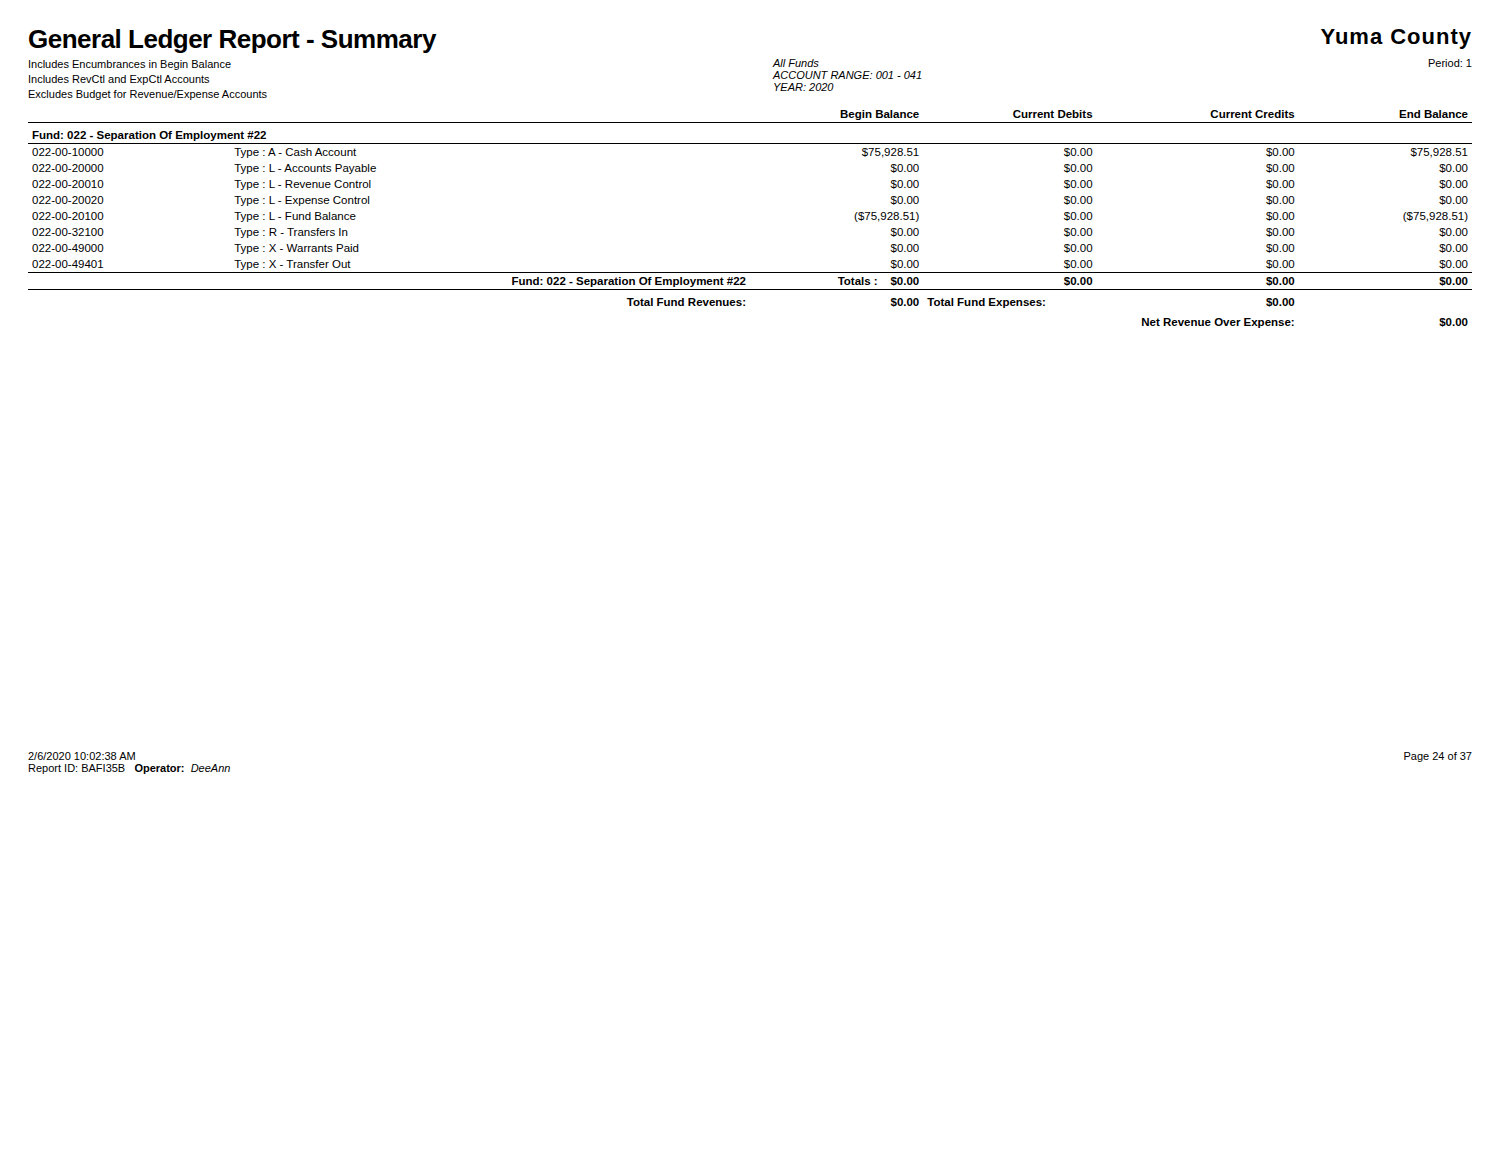General Ledger Report - Summary
Yuma County
Includes Encumbrances in Begin Balance
Includes RevCtl and ExpCtl Accounts
Excludes Budget for Revenue/Expense Accounts
All Funds
ACCOUNT RANGE: 001 - 041
YEAR: 2020
Period: 1
| | | Begin Balance | Current Debits | Current Credits | End Balance |
| --- | --- | --- | --- | --- | --- |
| Fund: 022 - Separation Of Employment #22 |
| 022-00-10000 | Type : A - Cash Account | $75,928.51 | $0.00 | $0.00 | $75,928.51 |
| 022-00-20000 | Type : L - Accounts Payable | $0.00 | $0.00 | $0.00 | $0.00 |
| 022-00-20010 | Type : L - Revenue Control | $0.00 | $0.00 | $0.00 | $0.00 |
| 022-00-20020 | Type : L - Expense Control | $0.00 | $0.00 | $0.00 | $0.00 |
| 022-00-20100 | Type : L - Fund Balance | ($75,928.51) | $0.00 | $0.00 | ($75,928.51) |
| 022-00-32100 | Type : R - Transfers In | $0.00 | $0.00 | $0.00 | $0.00 |
| 022-00-49000 | Type : X - Warrants Paid | $0.00 | $0.00 | $0.00 | $0.00 |
| 022-00-49401 | Type : X - Transfer Out | $0.00 | $0.00 | $0.00 | $0.00 |
| Fund: 022 - Separation Of Employment #22 | Totals : $0.00 | $0.00 | $0.00 | $0.00 |
| Total Fund Revenues: | $0.00 | Total Fund Expenses: | $0.00 | |
| | Net Revenue Over Expense: | $0.00 |
2/6/2020 10:02:38 AM
Report ID: BAFI35B Operator: DeeAnn
Page 24 of 37